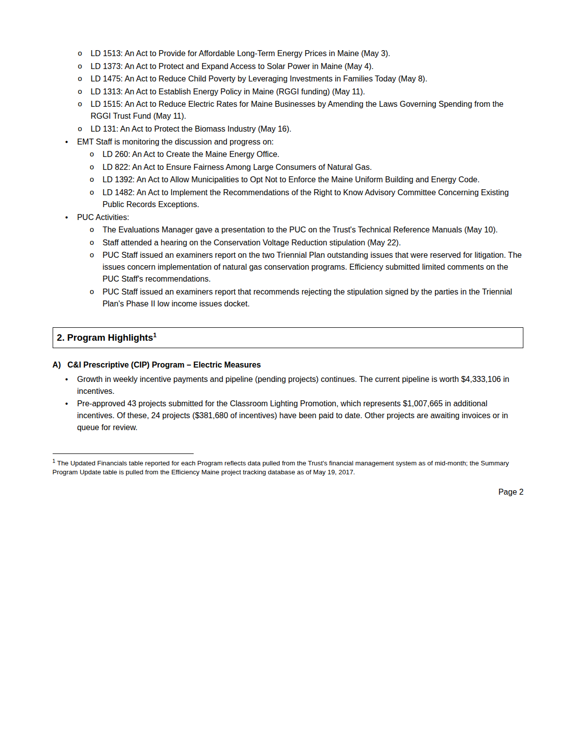LD 1513: An Act to Provide for Affordable Long-Term Energy Prices in Maine (May 3).
LD 1373: An Act to Protect and Expand Access to Solar Power in Maine (May 4).
LD 1475: An Act to Reduce Child Poverty by Leveraging Investments in Families Today (May 8).
LD 1313: An Act to Establish Energy Policy in Maine (RGGI funding) (May 11).
LD 1515: An Act to Reduce Electric Rates for Maine Businesses by Amending the Laws Governing Spending from the RGGI Trust Fund (May 11).
LD 131: An Act to Protect the Biomass Industry (May 16).
EMT Staff is monitoring the discussion and progress on:
LD 260: An Act to Create the Maine Energy Office.
LD 822: An Act to Ensure Fairness Among Large Consumers of Natural Gas.
LD 1392: An Act to Allow Municipalities to Opt Not to Enforce the Maine Uniform Building and Energy Code.
LD 1482: An Act to Implement the Recommendations of the Right to Know Advisory Committee Concerning Existing Public Records Exceptions.
PUC Activities:
The Evaluations Manager gave a presentation to the PUC on the Trust's Technical Reference Manuals (May 10).
Staff attended a hearing on the Conservation Voltage Reduction stipulation (May 22).
PUC Staff issued an examiners report on the two Triennial Plan outstanding issues that were reserved for litigation. The issues concern implementation of natural gas conservation programs. Efficiency submitted limited comments on the PUC Staff's recommendations.
PUC Staff issued an examiners report that recommends rejecting the stipulation signed by the parties in the Triennial Plan's Phase II low income issues docket.
2. Program Highlights1
A) C&I Prescriptive (CIP) Program – Electric Measures
Growth in weekly incentive payments and pipeline (pending projects) continues. The current pipeline is worth $4,333,106 in incentives.
Pre-approved 43 projects submitted for the Classroom Lighting Promotion, which represents $1,007,665 in additional incentives. Of these, 24 projects ($381,680 of incentives) have been paid to date. Other projects are awaiting invoices or in queue for review.
1 The Updated Financials table reported for each Program reflects data pulled from the Trust's financial management system as of mid-month; the Summary Program Update table is pulled from the Efficiency Maine project tracking database as of May 19, 2017.
Page 2